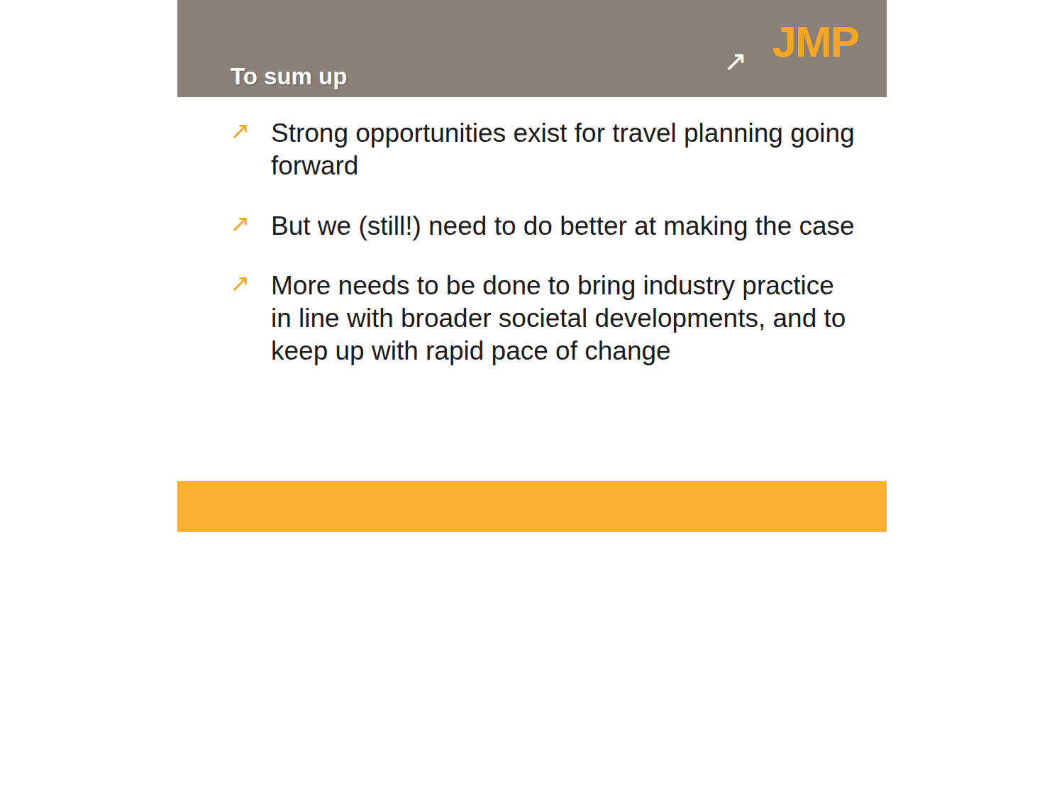JMP ↗
To sum up
↗Strong opportunities exist for travel planning going forward
↗But we (still!) need to do better at making the case
↗More needs to be done to bring industry practice in line with broader societal developments, and to keep up with rapid pace of change